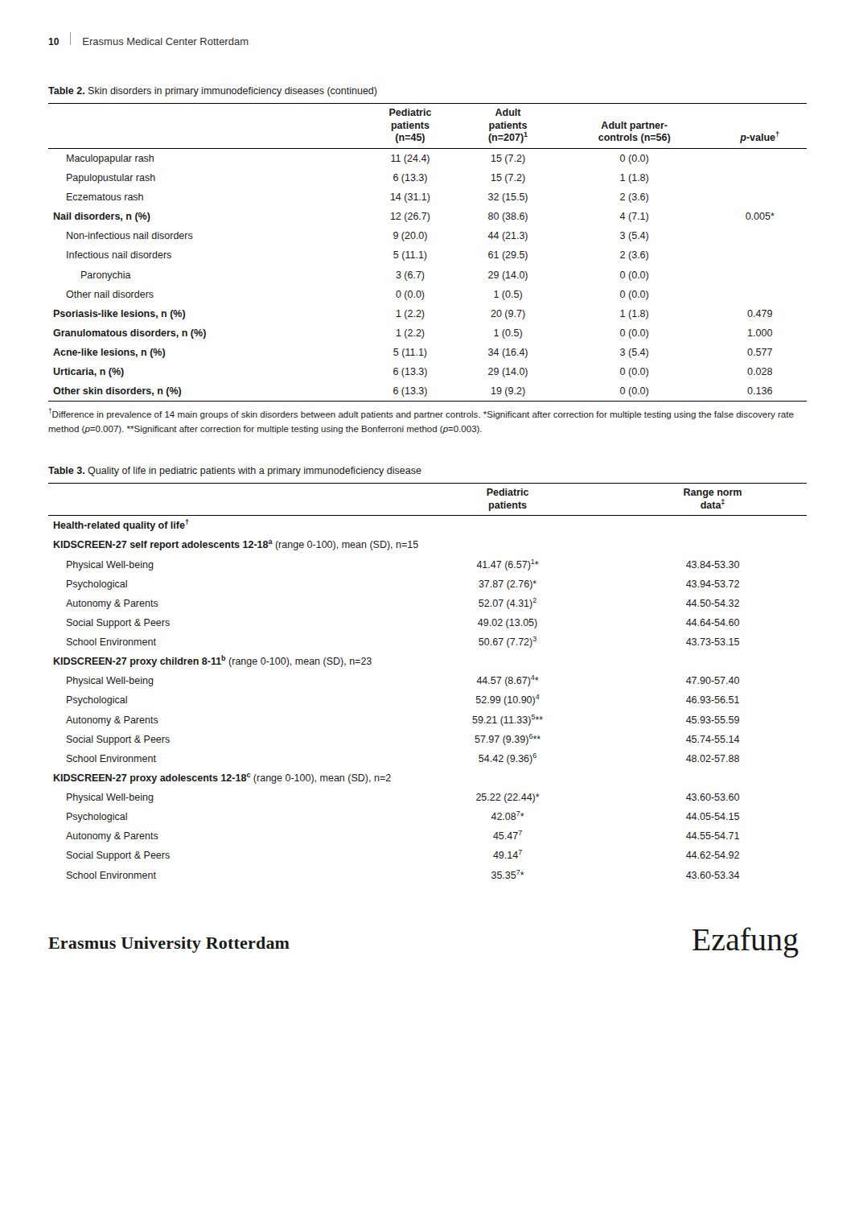10 Erasmus Medical Center Rotterdam
Table 2. Skin disorders in primary immunodeficiency diseases (continued)
| | Pediatric patients (n=45) | Adult patients (n=207) 1 | Adult partner- controls (n=56) | p -value † |
| --- | --- | --- | --- | --- |
| Maculopapular rash | 11 (24.4) | 15 (7.2) | 0 (0.0) | |
| Papulopustular rash | 6 (13.3) | 15 (7.2) | 1 (1.8) | |
| Eczematous rash | 14 (31.1) | 32 (15.5) | 2 (3.6) | |
| Nail disorders, n (%) | 12 (26.7) | 80 (38.6) | 4 (7.1) | 0.005* |
| Non-infectious nail disorders | 9 (20.0) | 44 (21.3) | 3 (5.4) | |
| Infectious nail disorders | 5 (11.1) | 61 (29.5) | 2 (3.6) | |
| Paronychia | 3 (6.7) | 29 (14.0) | 0 (0.0) | |
| Other nail disorders | 0 (0.0) | 1 (0.5) | 0 (0.0) | |
| Psoriasis-like lesions, n (%) | 1 (2.2) | 20 (9.7) | 1 (1.8) | 0.479 |
| Granulomatous disorders, n (%) | 1 (2.2) | 1 (0.5) | 0 (0.0) | 1.000 |
| Acne-like lesions, n (%) | 5 (11.1) | 34 (16.4) | 3 (5.4) | 0.577 |
| Urticaria, n (%) | 6 (13.3) | 29 (14.0) | 0 (0.0) | 0.028 |
| Other skin disorders, n (%) | 6 (13.3) | 19 (9.2) | 0 (0.0) | 0.136 |
†Difference in prevalence of 14 main groups of skin disorders between adult patients and partner controls. *Significant after correction for multiple testing using the false discovery rate method (p=0.007). **Significant after correction for multiple testing using the Bonferroni method (p=0.003).
Table 3. Quality of life in pediatric patients with a primary immunodeficiency disease
| | Pediatric patients | Range norm data ‡ |
| --- | --- | --- |
| Health-related quality of life † |
| KIDSCREEN-27 self report adolescents 12-18 a (range 0-100), mean (SD), n=15 |
| Physical Well-being | 41.47 (6.57) 1 * | 43.84-53.30 |
| Psychological | 37.87 (2.76)* | 43.94-53.72 |
| Autonomy & Parents | 52.07 (4.31) 2 | 44.50-54.32 |
| Social Support & Peers | 49.02 (13.05) | 44.64-54.60 |
| School Environment | 50.67 (7.72) 3 | 43.73-53.15 |
| KIDSCREEN-27 proxy children 8-11 b (range 0-100), mean (SD), n=23 |
| Physical Well-being | 44.57 (8.67) 4 * | 47.90-57.40 |
| Psychological | 52.99 (10.90) 4 | 46.93-56.51 |
| Autonomy & Parents | 59.21 (11.33) 5 ** | 45.93-55.59 |
| Social Support & Peers | 57.97 (9.39) 6 ** | 45.74-55.14 |
| School Environment | 54.42 (9.36) 6 | 48.02-57.88 |
| KIDSCREEN-27 proxy adolescents 12-18 c (range 0-100), mean (SD), n=2 |
| Physical Well-being | 25.22 (22.44)* | 43.60-53.60 |
| Psychological | 42.08 7 * | 44.05-54.15 |
| Autonomy & Parents | 45.47 7 | 44.55-54.71 |
| Social Support & Peers | 49.14 7 | 44.62-54.92 |
| School Environment | 35.35 7 * | 43.60-53.34 |
Erasmus University Rotterdam
Ezafung